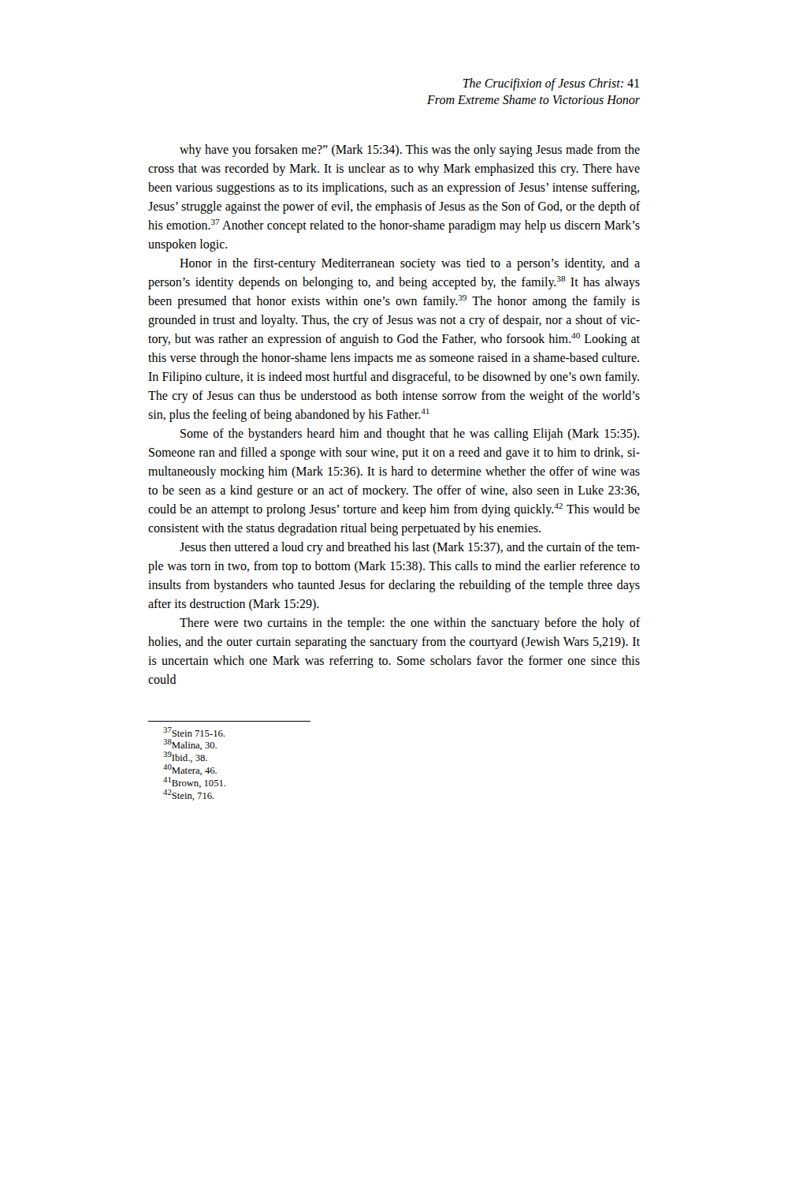The Crucifixion of Jesus Christ: 41
From Extreme Shame to Victorious Honor
why have you forsaken me?” (Mark 15:34). This was the only saying Jesus made from the cross that was recorded by Mark. It is unclear as to why Mark emphasized this cry. There have been various suggestions as to its implications, such as an expression of Jesus’ intense suffering, Jesus’ struggle against the power of evil, the emphasis of Jesus as the Son of God, or the depth of his emotion.37 Another concept related to the honor-shame paradigm may help us discern Mark’s unspoken logic.
Honor in the first-century Mediterranean society was tied to a person’s identity, and a person’s identity depends on belonging to, and being accepted by, the family.38 It has always been presumed that honor exists within one’s own family.39 The honor among the family is grounded in trust and loyalty. Thus, the cry of Jesus was not a cry of despair, nor a shout of victory, but was rather an expression of anguish to God the Father, who forsook him.40 Looking at this verse through the honor-shame lens impacts me as someone raised in a shame-based culture. In Filipino culture, it is indeed most hurtful and disgraceful, to be disowned by one’s own family. The cry of Jesus can thus be understood as both intense sorrow from the weight of the world’s sin, plus the feeling of being abandoned by his Father.41
Some of the bystanders heard him and thought that he was calling Elijah (Mark 15:35). Someone ran and filled a sponge with sour wine, put it on a reed and gave it to him to drink, simultaneously mocking him (Mark 15:36). It is hard to determine whether the offer of wine was to be seen as a kind gesture or an act of mockery. The offer of wine, also seen in Luke 23:36, could be an attempt to prolong Jesus’ torture and keep him from dying quickly.42 This would be consistent with the status degradation ritual being perpetuated by his enemies.
Jesus then uttered a loud cry and breathed his last (Mark 15:37), and the curtain of the temple was torn in two, from top to bottom (Mark 15:38). This calls to mind the earlier reference to insults from bystanders who taunted Jesus for declaring the rebuilding of the temple three days after its destruction (Mark 15:29).
There were two curtains in the temple: the one within the sanctuary before the holy of holies, and the outer curtain separating the sanctuary from the courtyard (Jewish Wars 5,219). It is uncertain which one Mark was referring to. Some scholars favor the former one since this could
37Stein 715-16.
38Malina, 30.
39Ibid., 38.
40Matera, 46.
41Brown, 1051.
42Stein, 716.